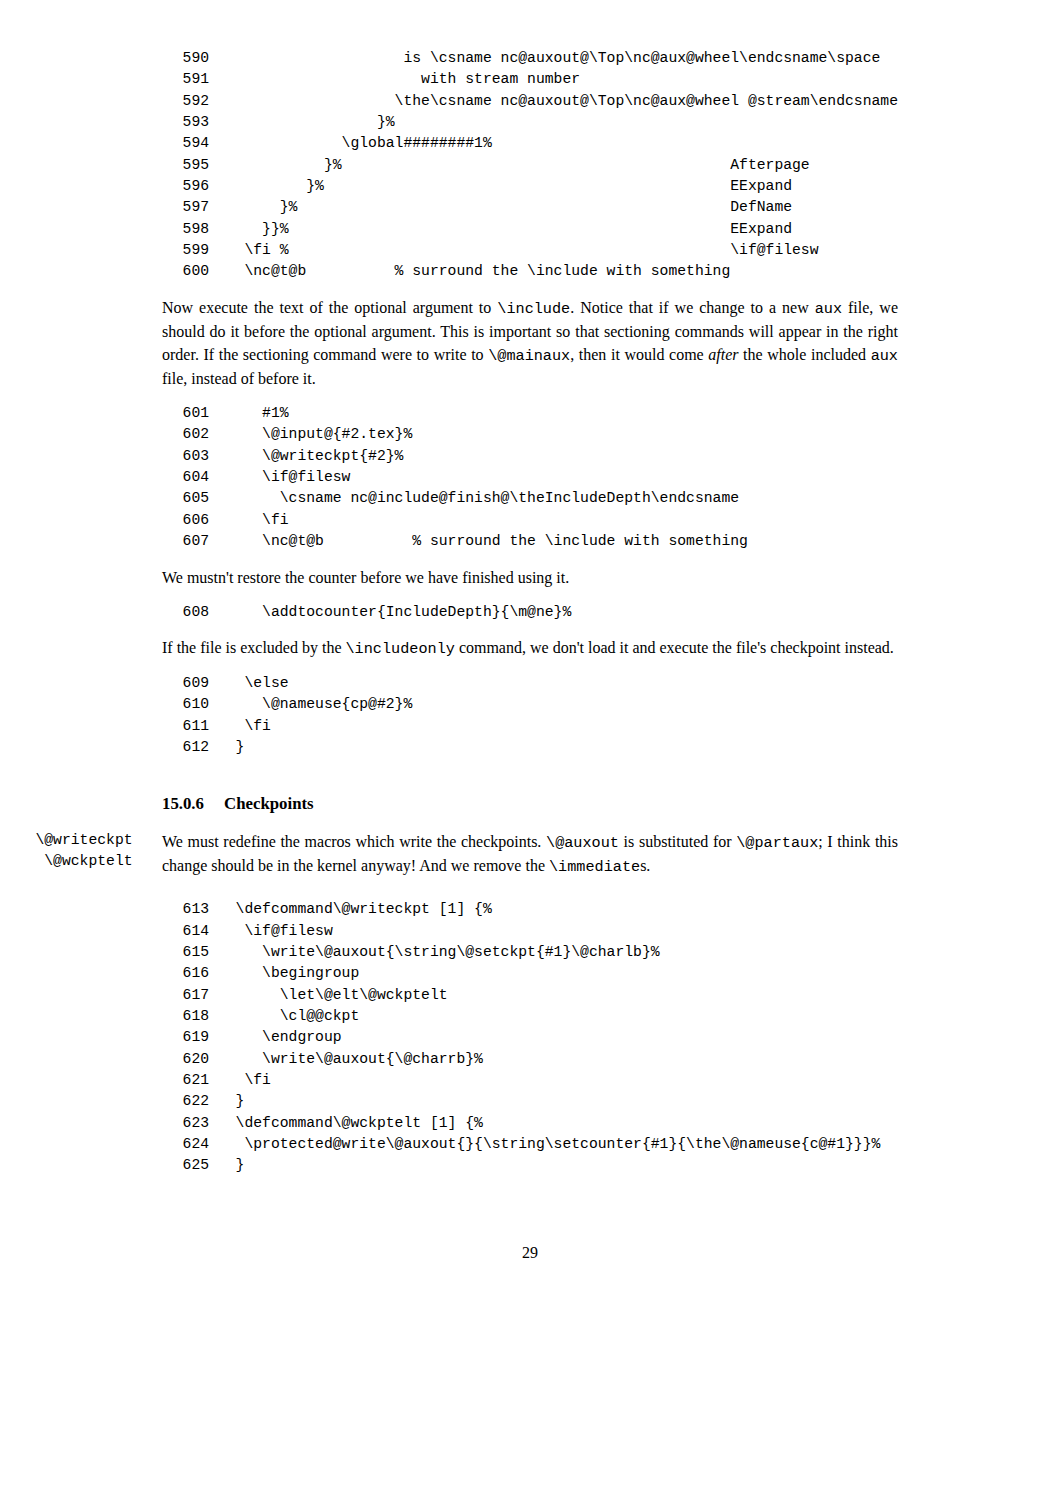590 is \csname nc@auxout@\Top\nc@aux@wheel\endcsname\space 591 with stream number 592 \the\csname nc@auxout@\Top\nc@aux@wheel @stream\endcsname 593 }% 594 \global########1% 595 }% Afterpage 596 }% EExpand 597 }% DefName 598 }}% EExpand 599 \fi % \if@filesw 600 \nc@t@b % surround the \include with something
Now execute the text of the optional argument to \include. Notice that if we change to a new aux file, we should do it before the optional argument. This is important so that sectioning commands will appear in the right order. If the sectioning command were to write to \@mainaux, then it would come after the whole included aux file, instead of before it.
601 #1% 602 \@input@{#2.tex}% 603 \@writeckpt{#2}% 604 \if@filesw 605 \csname nc@include@finish@\theIncludeDepth\endcsname 606 \fi 607 \nc@t@b % surround the \include with something
We mustn't restore the counter before we have finished using it.
608 \addtocounter{IncludeDepth}{\m@ne}%
If the file is excluded by the \includeonly command, we don't load it and execute the file's checkpoint instead.
609 \else 610 \@nameuse{cp@#2}% 611 \fi 612 }
15.0.6 Checkpoints
\@writeckpt
\@wckptelt
We must redefine the macros which write the checkpoints. \@auxout is substituted for \@partaux; I think this change should be in the kernel anyway! And we remove the \immediates.
613 \defcommand\@writeckpt [1] {% 614 \if@filesw 615 \write\@auxout{\string\@setckpt{#1}\@charlb}% 616 \begingroup 617 \let\@elt\@wckptelt 618 \cl@@ckpt 619 \endgroup 620 \write\@auxout{\@charrb}% 621 \fi 622 } 623 \defcommand\@wckptelt [1] {% 624 \protected@write\@auxout{}{\string\setcounter{#1}{\the\@nameuse{c@#1}}}% 625 }
29